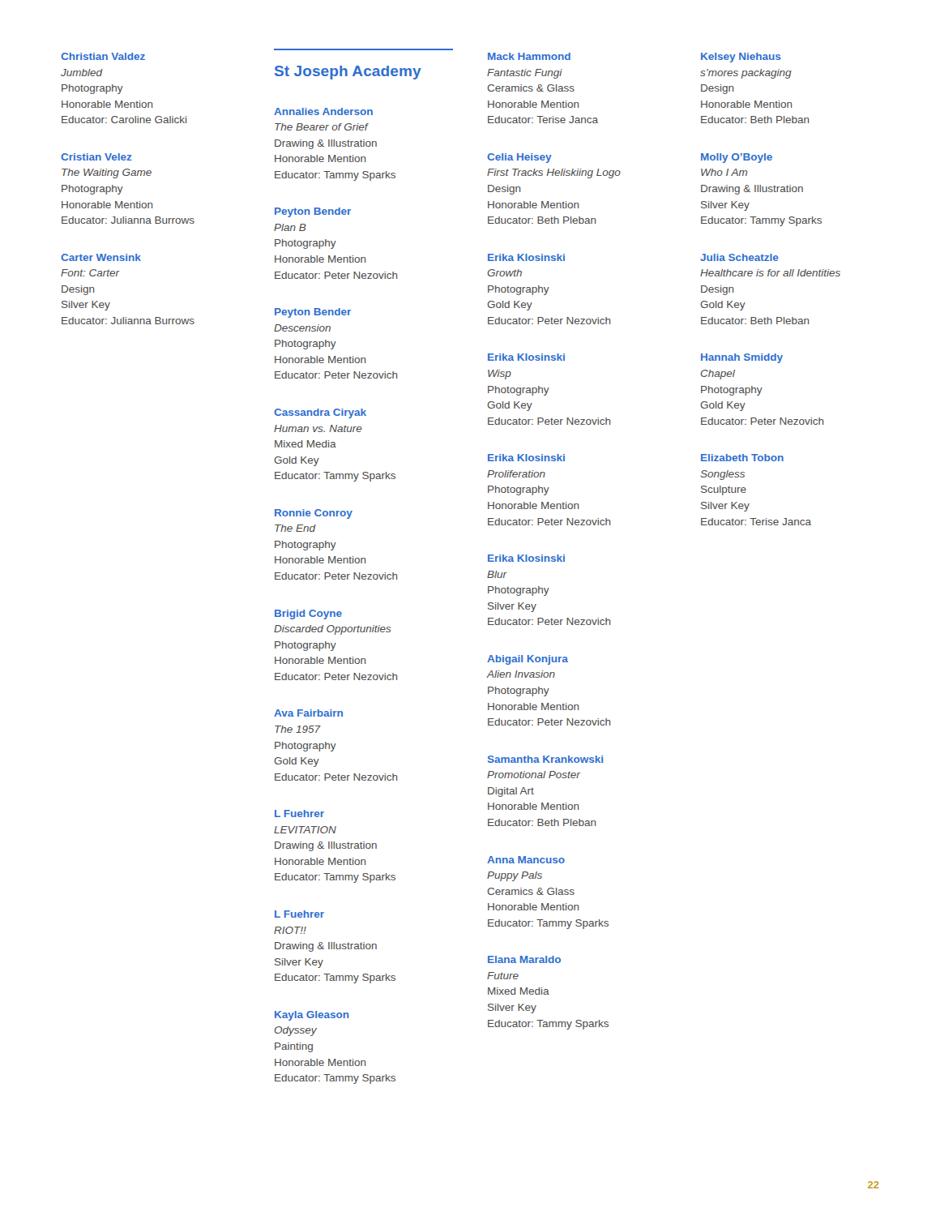Christian Valdez
Jumbled
Photography
Honorable Mention
Educator: Caroline Galicki
Cristian Velez
The Waiting Game
Photography
Honorable Mention
Educator: Julianna Burrows
Carter Wensink
Font: Carter
Design
Silver Key
Educator: Julianna Burrows
St Joseph Academy
Annalies Anderson
The Bearer of Grief
Drawing & Illustration
Honorable Mention
Educator: Tammy Sparks
Peyton Bender
Plan B
Photography
Honorable Mention
Educator: Peter Nezovich
Peyton Bender
Descension
Photography
Honorable Mention
Educator: Peter Nezovich
Cassandra Ciryak
Human vs. Nature
Mixed Media
Gold Key
Educator: Tammy Sparks
Ronnie Conroy
The End
Photography
Honorable Mention
Educator: Peter Nezovich
Brigid Coyne
Discarded Opportunities
Photography
Honorable Mention
Educator: Peter Nezovich
Ava Fairbairn
The 1957
Photography
Gold Key
Educator: Peter Nezovich
L Fuehrer
LEVITATION
Drawing & Illustration
Honorable Mention
Educator: Tammy Sparks
L Fuehrer
RIOT!!
Drawing & Illustration
Silver Key
Educator: Tammy Sparks
Kayla Gleason
Odyssey
Painting
Honorable Mention
Educator: Tammy Sparks
Mack Hammond
Fantastic Fungi
Ceramics & Glass
Honorable Mention
Educator: Terise Janca
Celia Heisey
First Tracks Heliskiing Logo
Design
Honorable Mention
Educator: Beth Pleban
Erika Klosinski
Growth
Photography
Gold Key
Educator: Peter Nezovich
Erika Klosinski
Wisp
Photography
Gold Key
Educator: Peter Nezovich
Erika Klosinski
Proliferation
Photography
Honorable Mention
Educator: Peter Nezovich
Erika Klosinski
Blur
Photography
Silver Key
Educator: Peter Nezovich
Abigail Konjura
Alien Invasion
Photography
Honorable Mention
Educator: Peter Nezovich
Samantha Krankowski
Promotional Poster
Digital Art
Honorable Mention
Educator: Beth Pleban
Anna Mancuso
Puppy Pals
Ceramics & Glass
Honorable Mention
Educator: Tammy Sparks
Elana Maraldo
Future
Mixed Media
Silver Key
Educator: Tammy Sparks
Kelsey Niehaus
s’mores packaging
Design
Honorable Mention
Educator: Beth Pleban
Molly O’Boyle
Who I Am
Drawing & Illustration
Silver Key
Educator: Tammy Sparks
Julia Scheatzle
Healthcare is for all Identities
Design
Gold Key
Educator: Beth Pleban
Hannah Smiddy
Chapel
Photography
Gold Key
Educator: Peter Nezovich
Elizabeth Tobon
Songless
Sculpture
Silver Key
Educator: Terise Janca
22